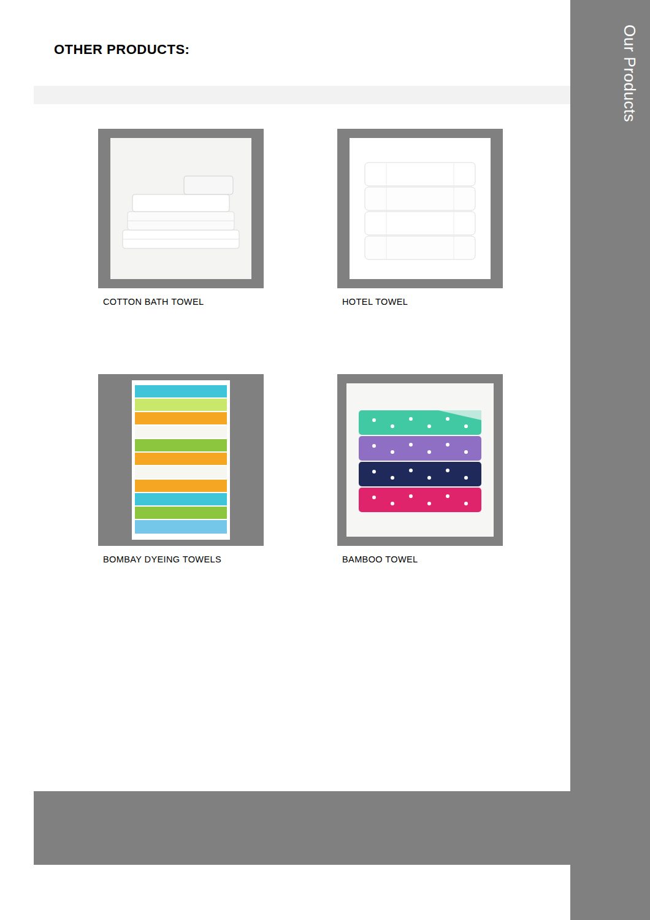Our Products
OTHER PRODUCTS:
COTTON BATH TOWEL
HOTEL TOWEL
BOMBAY DYEING TOWELS
BAMBOO TOWEL